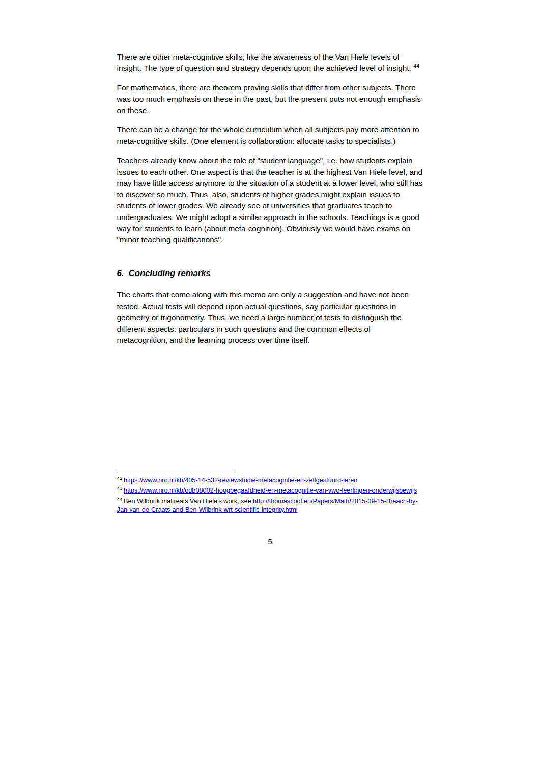There are other meta-cognitive skills, like the awareness of the Van Hiele levels of insight. The type of question and strategy depends upon the achieved level of insight. 44
For mathematics, there are theorem proving skills that differ from other subjects. There was too much emphasis on these in the past, but the present puts not enough emphasis on these.
There can be a change for the whole curriculum when all subjects pay more attention to meta-cognitive skills. (One element is collaboration: allocate tasks to specialists.)
Teachers already know about the role of "student language", i.e. how students explain issues to each other. One aspect is that the teacher is at the highest Van Hiele level, and may have little access anymore to the situation of a student at a lower level, who still has to discover so much. Thus, also, students of higher grades might explain issues to students of lower grades. We already see at universities that graduates teach to undergraduates. We might adopt a similar approach in the schools. Teachings is a good way for students to learn (about meta-cognition). Obviously we would have exams on "minor teaching qualifications".
6. Concluding remarks
The charts that come along with this memo are only a suggestion and have not been tested. Actual tests will depend upon actual questions, say particular questions in geometry or trigonometry. Thus, we need a large number of tests to distinguish the different aspects: particulars in such questions and the common effects of metacognition, and the learning process over time itself.
42 https://www.nro.nl/kb/405-14-532-reviewstudie-metacognitie-en-zelfgestuurd-leren
43 https://www.nro.nl/kb/odb08002-hoogbegaafdheid-en-metacognitie-van-vwo-leerlingen-onderwijsbewijs
44 Ben Wilbrink maltreats Van Hiele's work, see http://thomascool.eu/Papers/Math/2015-09-15-Breach-by-Jan-van-de-Craats-and-Ben-Wilbrink-wrt-scientific-integrity.html
5